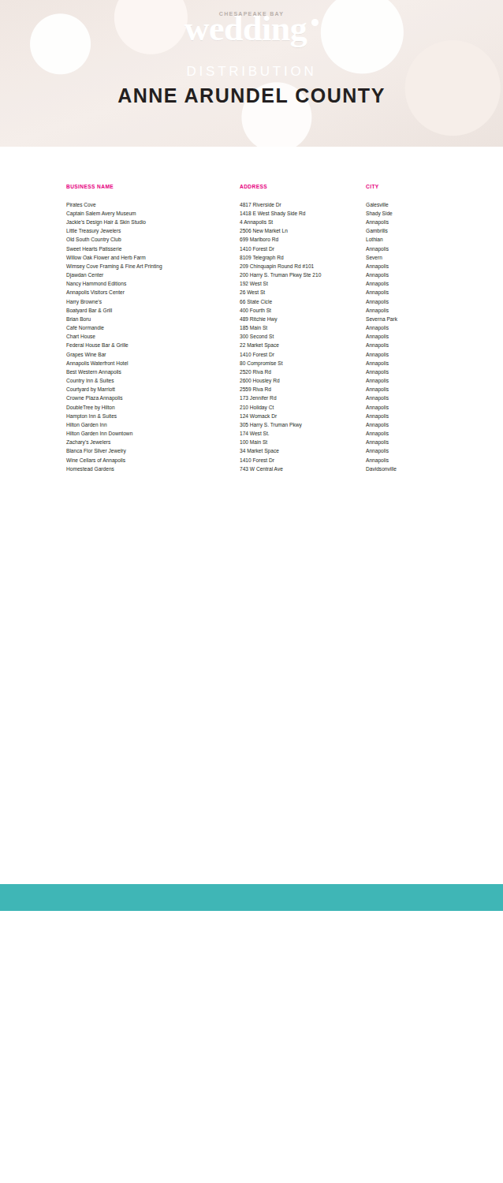Chesapeake Bay
wedding
Distribution
Anne Arundel County
| Business Name | Address | City |
| --- | --- | --- |
| Pirates Cove | 4817 Riverside Dr | Galesville |
| Captain Salem Avery Museum | 1418 E West Shady Side Rd | Shady Side |
| Jackie’s Design Hair & Skin Studio | 4 Annapolis St | Annapolis |
| Little Treasury Jewelers | 2506 New Market Ln | Gambrills |
| Old South Country Club | 699 Marlboro Rd | Lothian |
| Sweet Hearts Patisserie | 1410 Forest Dr | Annapolis |
| Willow Oak Flower and Herb Farm | 8109 Telegraph Rd | Severn |
| Wimsey Cove Framing & Fine Art Printing | 209 Chinquapin Round Rd #101 | Annapolis |
| Djawdan Center | 200 Harry S. Truman Pkwy Ste 210 | Annapolis |
| Nancy Hammond Editions | 192 West St | Annapolis |
| Annapolis Visitors Center | 26 West St | Annapolis |
| Harry Browne’s | 66 State Cicle | Annapolis |
| Boatyard Bar & Grill | 400 Fourth St | Annapolis |
| Brian Boru | 489 Ritchie Hwy | Severna Park |
| Café Normandie | 185 Main St | Annapolis |
| Chart House | 300 Second St | Annapolis |
| Federal House Bar & Grille | 22 Market Space | Annapolis |
| Grapes Wine Bar | 1410 Forest Dr | Annapolis |
| Annapolis Waterfront Hotel | 80 Compromise St | Annapolis |
| Best Western Annapolis | 2520 Riva Rd | Annapolis |
| Country Inn & Suites | 2600 Housley Rd | Annapolis |
| Courtyard by Marriott | 2559 Riva Rd | Annapolis |
| Crowne Plaza Annapolis | 173 Jennifer Rd | Annapolis |
| DoubleTree by Hilton | 210 Holiday Ct | Annapolis |
| Hampton Inn & Suites | 124 Womack Dr | Annapolis |
| Hilton Garden Inn | 305 Harry S. Truman Pkwy | Annapolis |
| Hilton Garden Inn Downtown | 174 West St. | Annapolis |
| Zachary’s Jewelers | 100 Main St | Annapolis |
| Blanca Flor Silver Jewelry | 34 Market Space | Annapolis |
| Wine Cellars of Annapolis | 1410 Forest Dr | Annapolis |
| Homestead Gardens | 743 W Central Ave | Davidsonville |